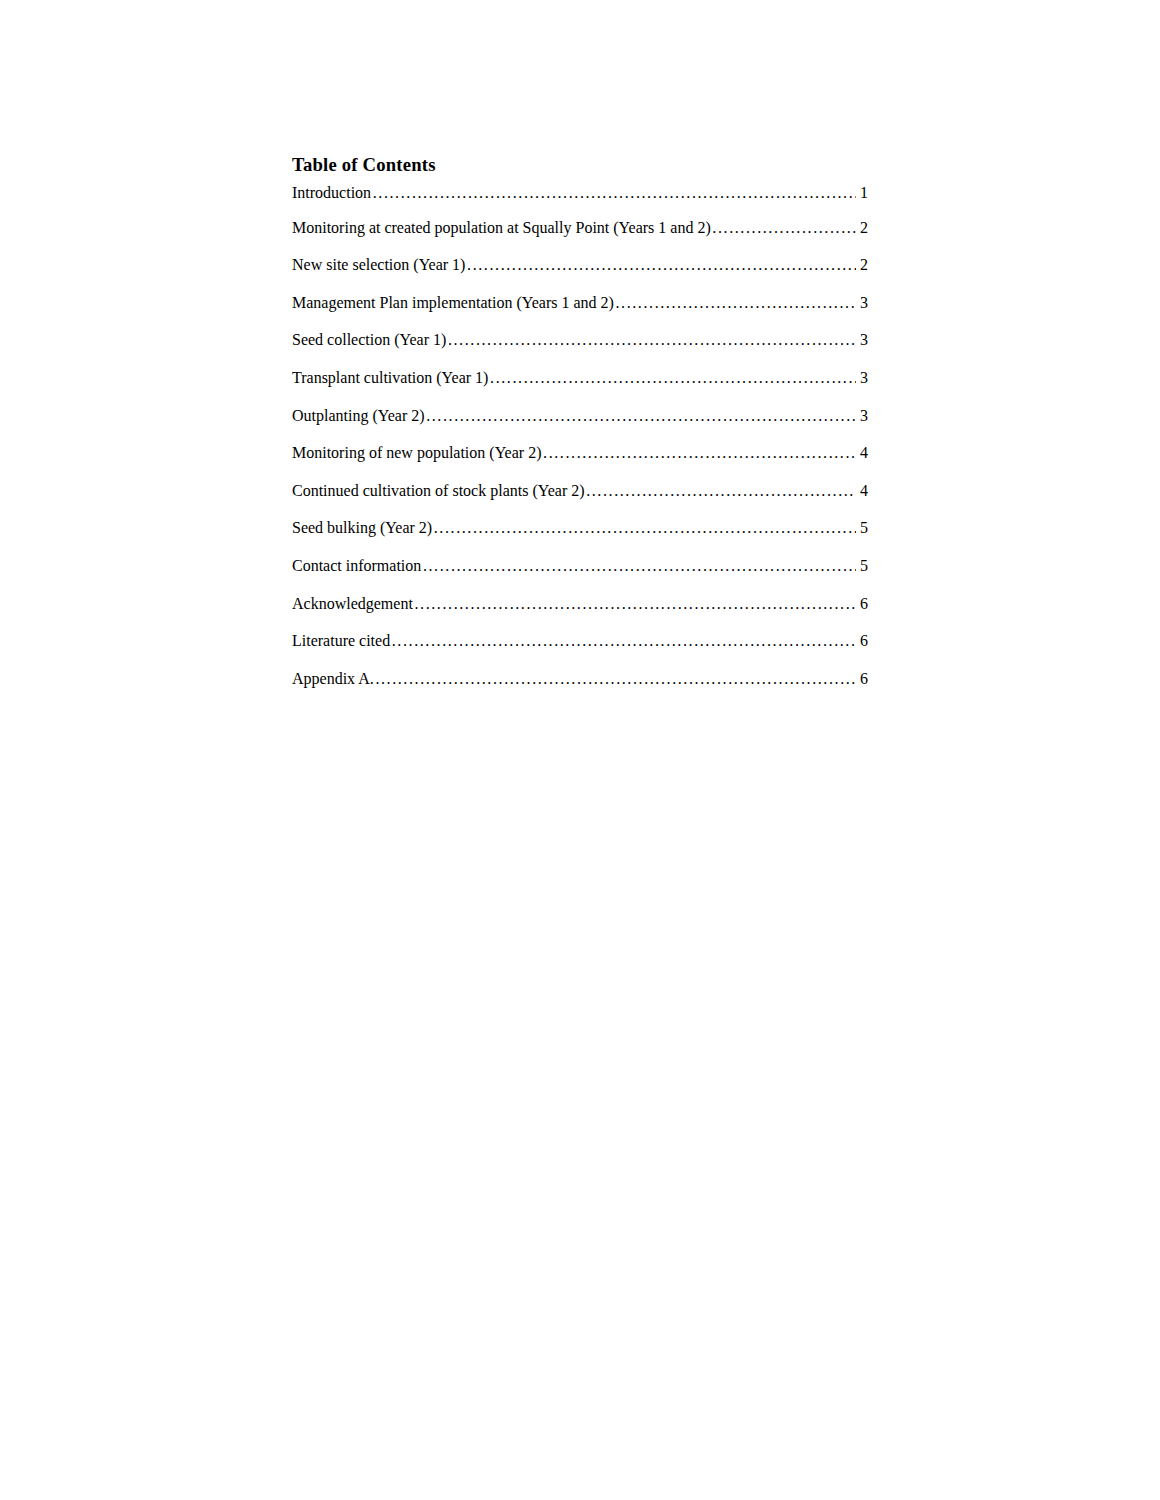Table of Contents
Introduction ........................................................................................................................... 1
Monitoring at created population at Squally Point (Years 1 and 2) ........................................ 2
New site selection (Year 1) ..................................................................................................... 2
Management Plan implementation (Years 1 and 2) ............................................................... 3
Seed collection (Year 1) .......................................................................................................... 3
Transplant cultivation (Year 1) ................................................................................................ 3
Outplanting (Year 2) .............................................................................................................. 3
Monitoring of new population (Year 2) .................................................................................. 4
Continued cultivation of stock plants (Year 2) ....................................................................... 4
Seed bulking (Year 2) ............................................................................................................ 5
Contact information .............................................................................................................. 5
Acknowledgement ................................................................................................................ 6
Literature cited ................................................................................................................... 6
Appendix A. ....................................................................................................................... 6